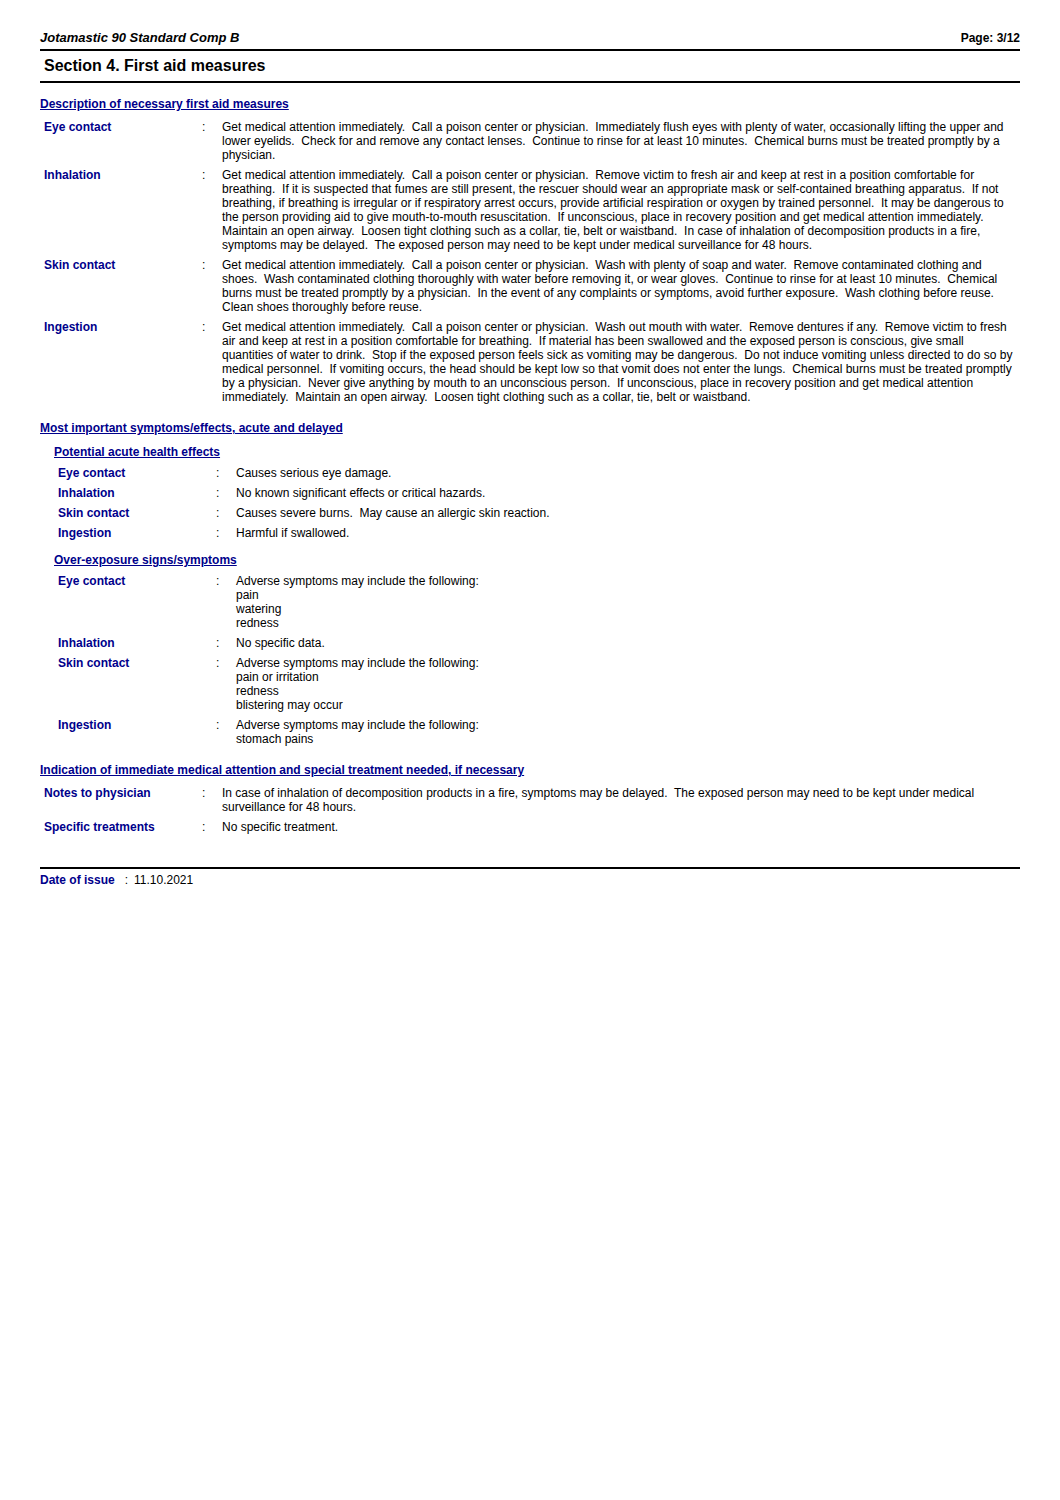Jotamastic 90 Standard Comp B Page: 3/12
Section 4. First aid measures
Description of necessary first aid measures
| Eye contact | : | Get medical attention immediately. Call a poison center or physician. Immediately flush eyes with plenty of water, occasionally lifting the upper and lower eyelids. Check for and remove any contact lenses. Continue to rinse for at least 10 minutes. Chemical burns must be treated promptly by a physician. |
| Inhalation | : | Get medical attention immediately. Call a poison center or physician. Remove victim to fresh air and keep at rest in a position comfortable for breathing. If it is suspected that fumes are still present, the rescuer should wear an appropriate mask or self-contained breathing apparatus. If not breathing, if breathing is irregular or if respiratory arrest occurs, provide artificial respiration or oxygen by trained personnel. It may be dangerous to the person providing aid to give mouth-to-mouth resuscitation. If unconscious, place in recovery position and get medical attention immediately. Maintain an open airway. Loosen tight clothing such as a collar, tie, belt or waistband. In case of inhalation of decomposition products in a fire, symptoms may be delayed. The exposed person may need to be kept under medical surveillance for 48 hours. |
| Skin contact | : | Get medical attention immediately. Call a poison center or physician. Wash with plenty of soap and water. Remove contaminated clothing and shoes. Wash contaminated clothing thoroughly with water before removing it, or wear gloves. Continue to rinse for at least 10 minutes. Chemical burns must be treated promptly by a physician. In the event of any complaints or symptoms, avoid further exposure. Wash clothing before reuse. Clean shoes thoroughly before reuse. |
| Ingestion | : | Get medical attention immediately. Call a poison center or physician. Wash out mouth with water. Remove dentures if any. Remove victim to fresh air and keep at rest in a position comfortable for breathing. If material has been swallowed and the exposed person is conscious, give small quantities of water to drink. Stop if the exposed person feels sick as vomiting may be dangerous. Do not induce vomiting unless directed to do so by medical personnel. If vomiting occurs, the head should be kept low so that vomit does not enter the lungs. Chemical burns must be treated promptly by a physician. Never give anything by mouth to an unconscious person. If unconscious, place in recovery position and get medical attention immediately. Maintain an open airway. Loosen tight clothing such as a collar, tie, belt or waistband. |
Most important symptoms/effects, acute and delayed
Potential acute health effects
| Eye contact | : | Causes serious eye damage. |
| Inhalation | : | No known significant effects or critical hazards. |
| Skin contact | : | Causes severe burns. May cause an allergic skin reaction. |
| Ingestion | : | Harmful if swallowed. |
Over-exposure signs/symptoms
| Eye contact | : | Adverse symptoms may include the following: pain watering redness |
| Inhalation | : | No specific data. |
| Skin contact | : | Adverse symptoms may include the following: pain or irritation redness blistering may occur |
| Ingestion | : | Adverse symptoms may include the following: stomach pains |
Indication of immediate medical attention and special treatment needed, if necessary
| Notes to physician | : | In case of inhalation of decomposition products in a fire, symptoms may be delayed. The exposed person may need to be kept under medical surveillance for 48 hours. |
| Specific treatments | : | No specific treatment. |
Date of issue : 11.10.2021